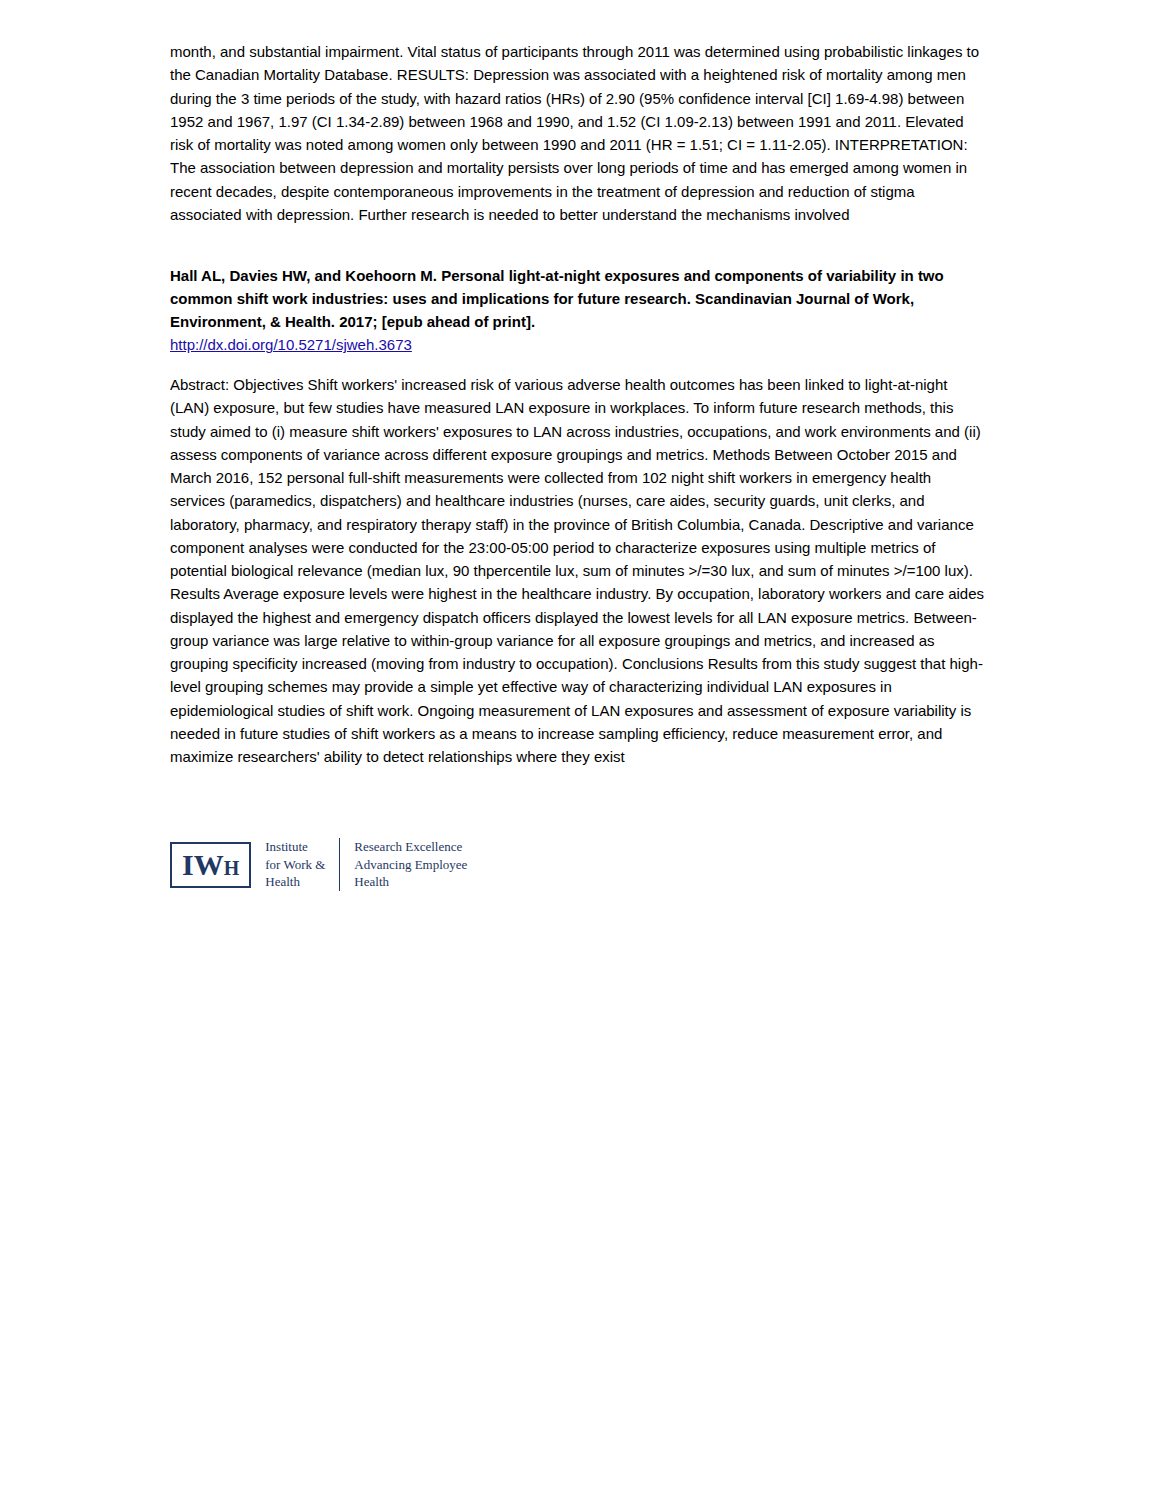month, and substantial impairment. Vital status of participants through 2011 was determined using probabilistic linkages to the Canadian Mortality Database. RESULTS: Depression was associated with a heightened risk of mortality among men during the 3 time periods of the study, with hazard ratios (HRs) of 2.90 (95% confidence interval [CI] 1.69-4.98) between 1952 and 1967, 1.97 (CI 1.34-2.89) between 1968 and 1990, and 1.52 (CI 1.09-2.13) between 1991 and 2011. Elevated risk of mortality was noted among women only between 1990 and 2011 (HR = 1.51; CI = 1.11-2.05). INTERPRETATION: The association between depression and mortality persists over long periods of time and has emerged among women in recent decades, despite contemporaneous improvements in the treatment of depression and reduction of stigma associated with depression. Further research is needed to better understand the mechanisms involved
Hall AL, Davies HW, and Koehoorn M. Personal light-at-night exposures and components of variability in two common shift work industries: uses and implications for future research. Scandinavian Journal of Work, Environment, & Health. 2017; [epub ahead of print].
http://dx.doi.org/10.5271/sjweh.3673
Abstract: Objectives Shift workers' increased risk of various adverse health outcomes has been linked to light-at-night (LAN) exposure, but few studies have measured LAN exposure in workplaces. To inform future research methods, this study aimed to (i) measure shift workers' exposures to LAN across industries, occupations, and work environments and (ii) assess components of variance across different exposure groupings and metrics. Methods Between October 2015 and March 2016, 152 personal full-shift measurements were collected from 102 night shift workers in emergency health services (paramedics, dispatchers) and healthcare industries (nurses, care aides, security guards, unit clerks, and laboratory, pharmacy, and respiratory therapy staff) in the province of British Columbia, Canada. Descriptive and variance component analyses were conducted for the 23:00-05:00 period to characterize exposures using multiple metrics of potential biological relevance (median lux, 90 thpercentile lux, sum of minutes >/=30 lux, and sum of minutes >/=100 lux). Results Average exposure levels were highest in the healthcare industry. By occupation, laboratory workers and care aides displayed the highest and emergency dispatch officers displayed the lowest levels for all LAN exposure metrics. Between-group variance was large relative to within-group variance for all exposure groupings and metrics, and increased as grouping specificity increased (moving from industry to occupation). Conclusions Results from this study suggest that high-level grouping schemes may provide a simple yet effective way of characterizing individual LAN exposures in epidemiological studies of shift work. Ongoing measurement of LAN exposures and assessment of exposure variability is needed in future studies of shift workers as a means to increase sampling efficiency, reduce measurement error, and maximize researchers' ability to detect relationships where they exist
IWH
Institute
for Work &
Health
Research Excellence
Advancing Employee
Health